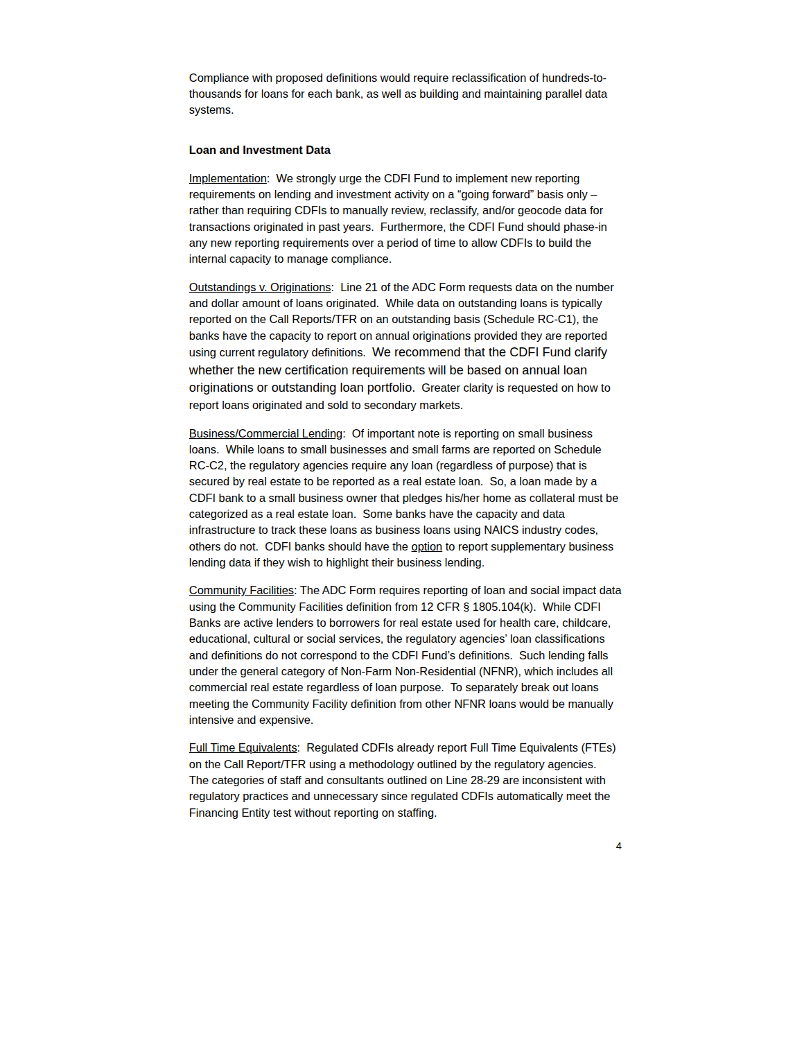Compliance with proposed definitions would require reclassification of hundreds-to-thousands for loans for each bank, as well as building and maintaining parallel data systems.
Loan and Investment Data
Implementation: We strongly urge the CDFI Fund to implement new reporting requirements on lending and investment activity on a “going forward” basis only – rather than requiring CDFIs to manually review, reclassify, and/or geocode data for transactions originated in past years. Furthermore, the CDFI Fund should phase-in any new reporting requirements over a period of time to allow CDFIs to build the internal capacity to manage compliance.
Outstandings v. Originations: Line 21 of the ADC Form requests data on the number and dollar amount of loans originated. While data on outstanding loans is typically reported on the Call Reports/TFR on an outstanding basis (Schedule RC-C1), the banks have the capacity to report on annual originations provided they are reported using current regulatory definitions. We recommend that the CDFI Fund clarify whether the new certification requirements will be based on annual loan originations or outstanding loan portfolio. Greater clarity is requested on how to report loans originated and sold to secondary markets.
Business/Commercial Lending: Of important note is reporting on small business loans. While loans to small businesses and small farms are reported on Schedule RC-C2, the regulatory agencies require any loan (regardless of purpose) that is secured by real estate to be reported as a real estate loan. So, a loan made by a CDFI bank to a small business owner that pledges his/her home as collateral must be categorized as a real estate loan. Some banks have the capacity and data infrastructure to track these loans as business loans using NAICS industry codes, others do not. CDFI banks should have the option to report supplementary business lending data if they wish to highlight their business lending.
Community Facilities: The ADC Form requires reporting of loan and social impact data using the Community Facilities definition from 12 CFR § 1805.104(k). While CDFI Banks are active lenders to borrowers for real estate used for health care, childcare, educational, cultural or social services, the regulatory agencies’ loan classifications and definitions do not correspond to the CDFI Fund’s definitions. Such lending falls under the general category of Non-Farm Non-Residential (NFNR), which includes all commercial real estate regardless of loan purpose. To separately break out loans meeting the Community Facility definition from other NFNR loans would be manually intensive and expensive.
Full Time Equivalents: Regulated CDFIs already report Full Time Equivalents (FTEs) on the Call Report/TFR using a methodology outlined by the regulatory agencies. The categories of staff and consultants outlined on Line 28-29 are inconsistent with regulatory practices and unnecessary since regulated CDFIs automatically meet the Financing Entity test without reporting on staffing.
4